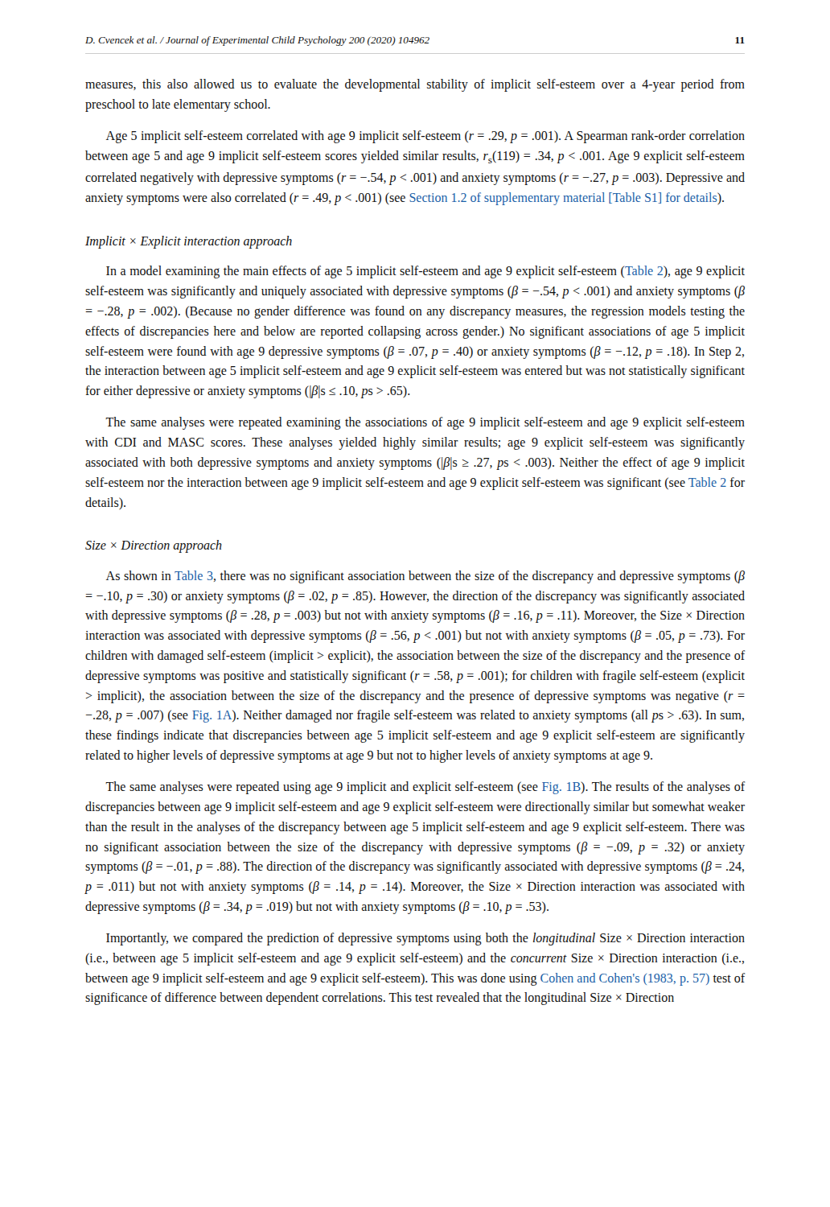D. Cvencek et al. / Journal of Experimental Child Psychology 200 (2020) 104962 11
measures, this also allowed us to evaluate the developmental stability of implicit self-esteem over a 4-year period from preschool to late elementary school.
Age 5 implicit self-esteem correlated with age 9 implicit self-esteem (r = .29, p = .001). A Spearman rank-order correlation between age 5 and age 9 implicit self-esteem scores yielded similar results, rs(119) = .34, p < .001. Age 9 explicit self-esteem correlated negatively with depressive symptoms (r = −.54, p < .001) and anxiety symptoms (r = −.27, p = .003). Depressive and anxiety symptoms were also correlated (r = .49, p < .001) (see Section 1.2 of supplementary material [Table S1] for details).
Implicit × Explicit interaction approach
In a model examining the main effects of age 5 implicit self-esteem and age 9 explicit self-esteem (Table 2), age 9 explicit self-esteem was significantly and uniquely associated with depressive symptoms (β = −.54, p < .001) and anxiety symptoms (β = −.28, p = .002). (Because no gender difference was found on any discrepancy measures, the regression models testing the effects of discrepancies here and below are reported collapsing across gender.) No significant associations of age 5 implicit self-esteem were found with age 9 depressive symptoms (β = .07, p = .40) or anxiety symptoms (β = −.12, p = .18). In Step 2, the interaction between age 5 implicit self-esteem and age 9 explicit self-esteem was entered but was not statistically significant for either depressive or anxiety symptoms (|β|s ≤ .10, ps > .65).
The same analyses were repeated examining the associations of age 9 implicit self-esteem and age 9 explicit self-esteem with CDI and MASC scores. These analyses yielded highly similar results; age 9 explicit self-esteem was significantly associated with both depressive symptoms and anxiety symptoms (|β|s ≥ .27, ps < .003). Neither the effect of age 9 implicit self-esteem nor the interaction between age 9 implicit self-esteem and age 9 explicit self-esteem was significant (see Table 2 for details).
Size × Direction approach
As shown in Table 3, there was no significant association between the size of the discrepancy and depressive symptoms (β = −.10, p = .30) or anxiety symptoms (β = .02, p = .85). However, the direction of the discrepancy was significantly associated with depressive symptoms (β = .28, p = .003) but not with anxiety symptoms (β = .16, p = .11). Moreover, the Size × Direction interaction was associated with depressive symptoms (β = .56, p < .001) but not with anxiety symptoms (β = .05, p = .73). For children with damaged self-esteem (implicit > explicit), the association between the size of the discrepancy and the presence of depressive symptoms was positive and statistically significant (r = .58, p = .001); for children with fragile self-esteem (explicit > implicit), the association between the size of the discrepancy and the presence of depressive symptoms was negative (r = −.28, p = .007) (see Fig. 1A). Neither damaged nor fragile self-esteem was related to anxiety symptoms (all ps > .63). In sum, these findings indicate that discrepancies between age 5 implicit self-esteem and age 9 explicit self-esteem are significantly related to higher levels of depressive symptoms at age 9 but not to higher levels of anxiety symptoms at age 9.
The same analyses were repeated using age 9 implicit and explicit self-esteem (see Fig. 1B). The results of the analyses of discrepancies between age 9 implicit self-esteem and age 9 explicit self-esteem were directionally similar but somewhat weaker than the result in the analyses of the discrepancy between age 5 implicit self-esteem and age 9 explicit self-esteem. There was no significant association between the size of the discrepancy with depressive symptoms (β = −.09, p = .32) or anxiety symptoms (β = −.01, p = .88). The direction of the discrepancy was significantly associated with depressive symptoms (β = .24, p = .011) but not with anxiety symptoms (β = .14, p = .14). Moreover, the Size × Direction interaction was associated with depressive symptoms (β = .34, p = .019) but not with anxiety symptoms (β = .10, p = .53).
Importantly, we compared the prediction of depressive symptoms using both the longitudinal Size × Direction interaction (i.e., between age 5 implicit self-esteem and age 9 explicit self-esteem) and the concurrent Size × Direction interaction (i.e., between age 9 implicit self-esteem and age 9 explicit self-esteem). This was done using Cohen and Cohen's (1983, p. 57) test of significance of difference between dependent correlations. This test revealed that the longitudinal Size × Direction